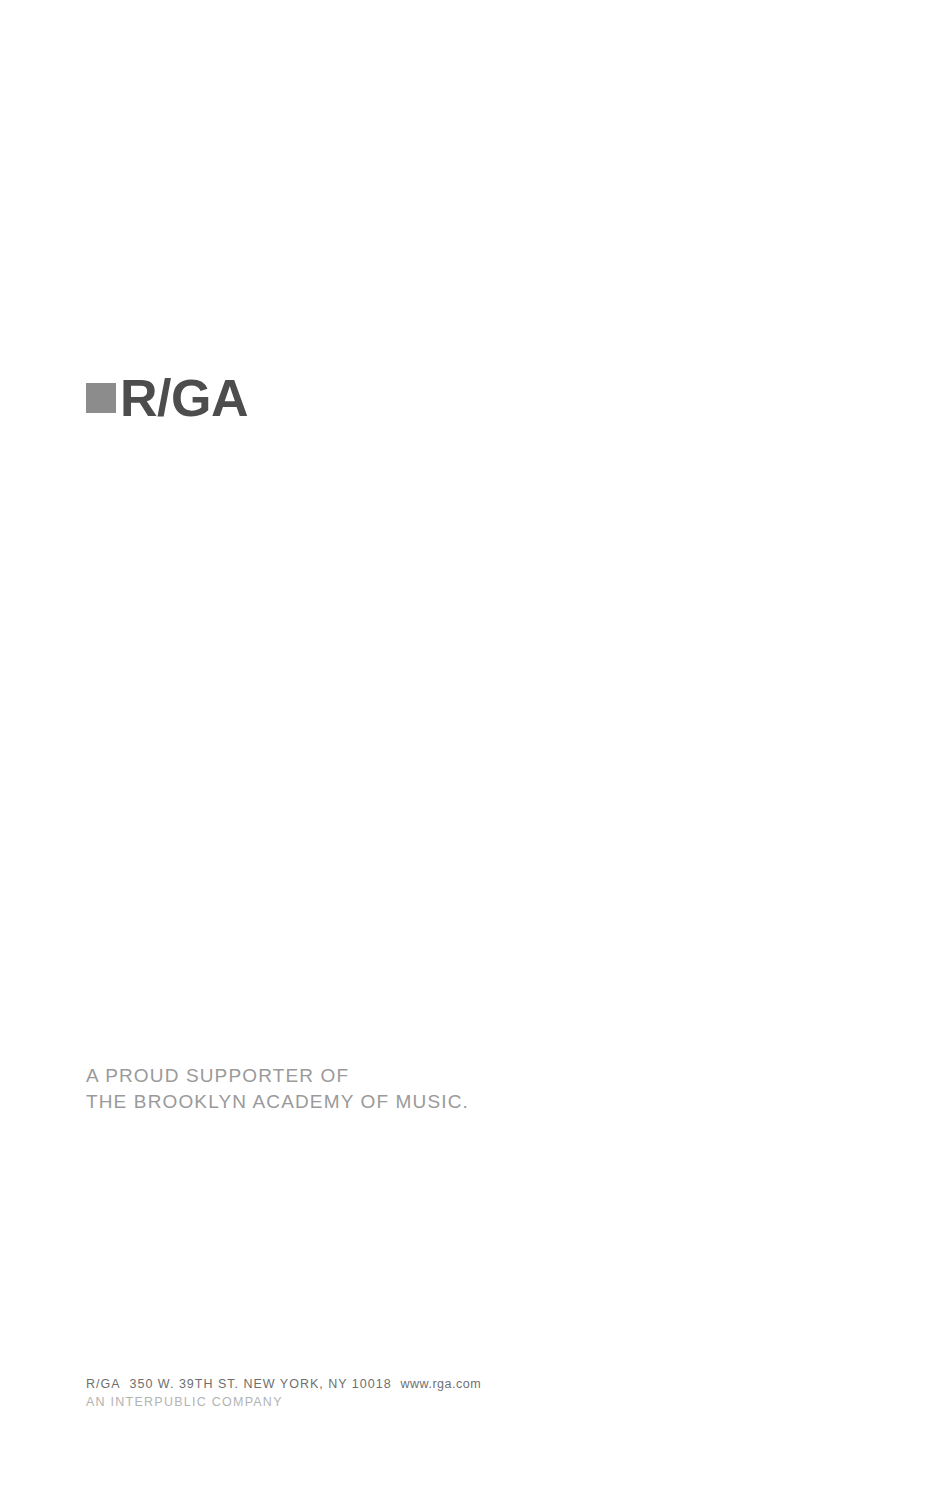R/GA
A proud supporter of
the Brooklyn Academy of Music.
R/GA 350 W. 39TH ST. NEW YORK, NY 10018 www.rga.com
AN INTERPUBLIC COMPANY